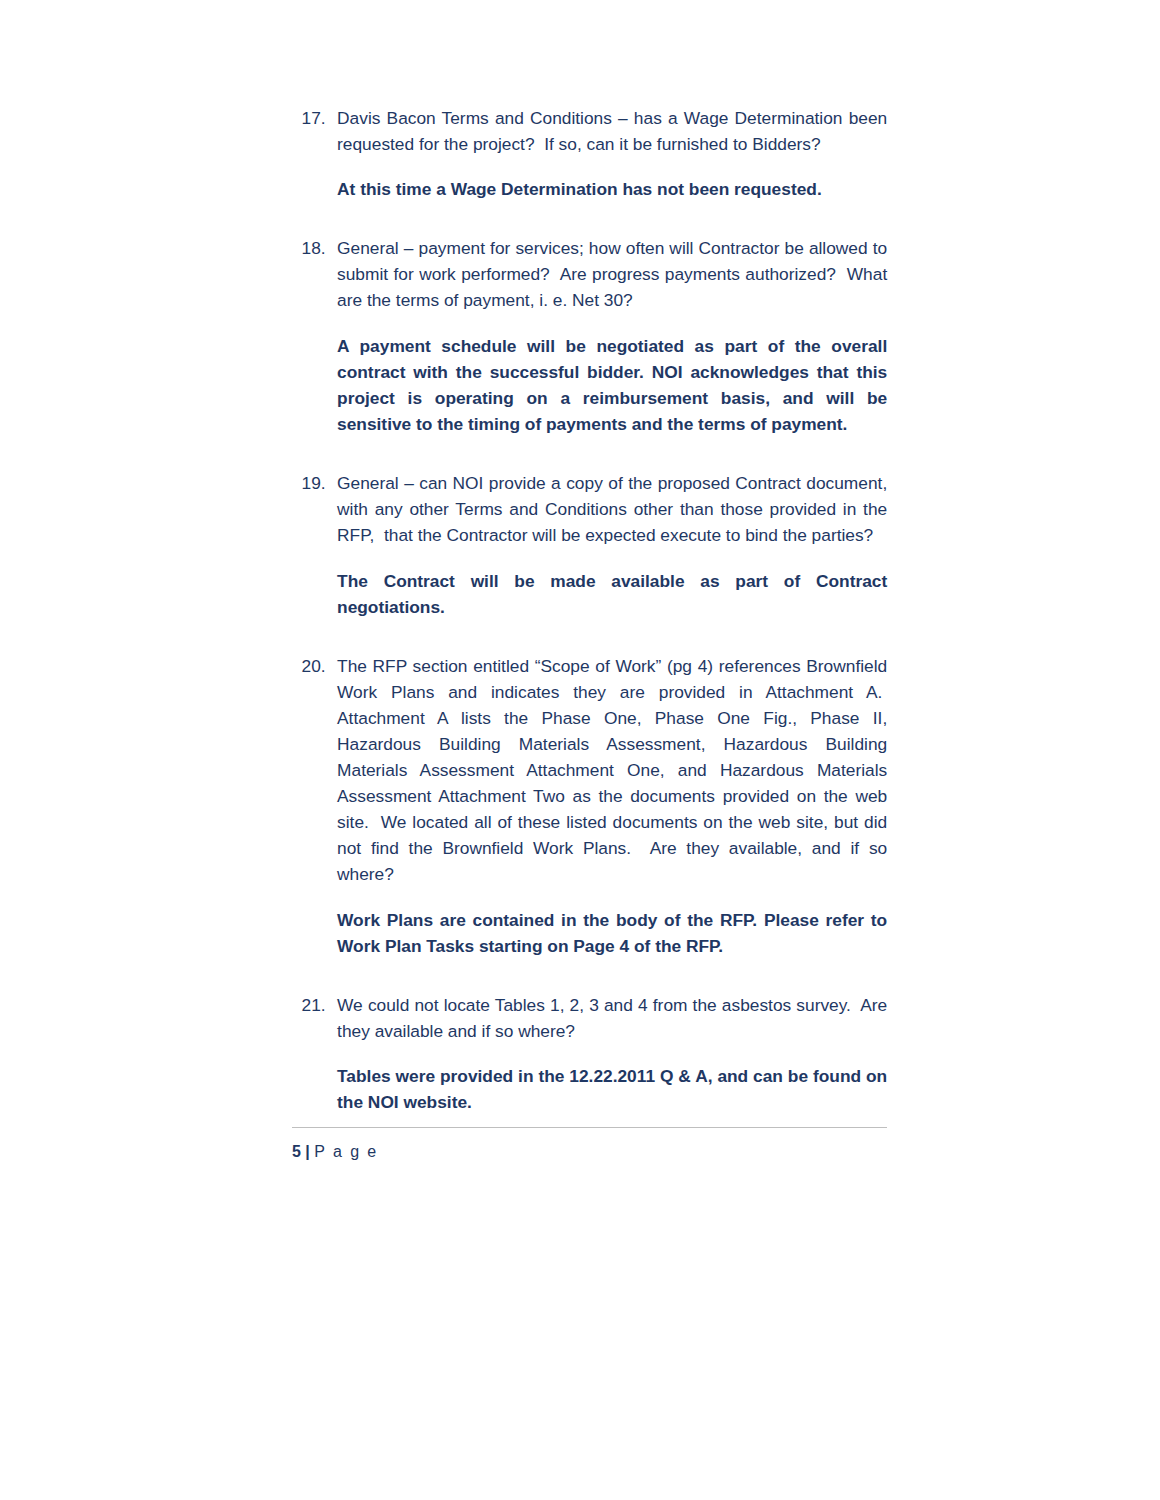Davis Bacon Terms and Conditions – has a Wage Determination been requested for the project? If so, can it be furnished to Bidders?
At this time a Wage Determination has not been requested.
General – payment for services; how often will Contractor be allowed to submit for work performed? Are progress payments authorized? What are the terms of payment, i. e. Net 30?
A payment schedule will be negotiated as part of the overall contract with the successful bidder. NOI acknowledges that this project is operating on a reimbursement basis, and will be sensitive to the timing of payments and the terms of payment.
General – can NOI provide a copy of the proposed Contract document, with any other Terms and Conditions other than those provided in the RFP, that the Contractor will be expected execute to bind the parties?
The Contract will be made available as part of Contract negotiations.
The RFP section entitled “Scope of Work” (pg 4) references Brownfield Work Plans and indicates they are provided in Attachment A. Attachment A lists the Phase One, Phase One Fig., Phase II, Hazardous Building Materials Assessment, Hazardous Building Materials Assessment Attachment One, and Hazardous Materials Assessment Attachment Two as the documents provided on the web site. We located all of these listed documents on the web site, but did not find the Brownfield Work Plans. Are they available, and if so where?
Work Plans are contained in the body of the RFP. Please refer to Work Plan Tasks starting on Page 4 of the RFP.
We could not locate Tables 1, 2, 3 and 4 from the asbestos survey. Are they available and if so where?
Tables were provided in the 12.22.2011 Q & A, and can be found on the NOI website.
5 | P a g e